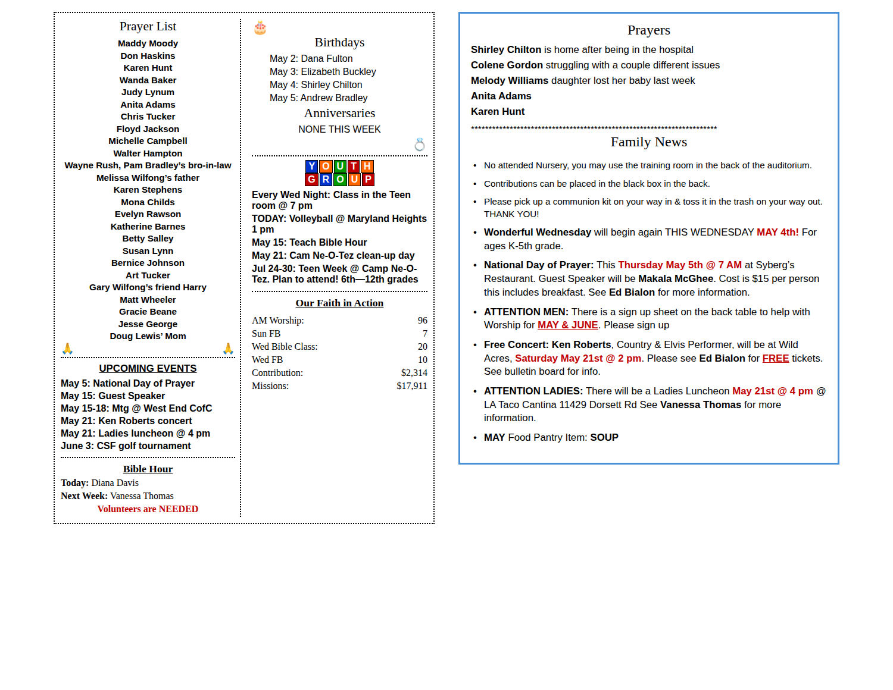Prayer List
Maddy Moody
Don Haskins
Karen Hunt
Wanda Baker
Judy Lynum
Anita Adams
Chris Tucker
Floyd Jackson
Michelle Campbell
Walter Hampton
Wayne Rush, Pam Bradley’s bro-in-law
Melissa Wilfong’s father
Karen Stephens
Mona Childs
Evelyn Rawson
Katherine Barnes
Betty Salley
Susan Lynn
Bernice Johnson
Art Tucker
Gary Wilfong’s friend Harry
Matt Wheeler
Gracie Beane
Jesse George
Doug Lewis’ Mom
🙏🙏
UPCOMING EVENTS
May 5: National Day of Prayer
May 15: Guest Speaker
May 15-18: Mtg @ West End CofC
May 21: Ken Roberts concert
May 21: Ladies luncheon @ 4 pm
June 3: CSF golf tournament
Bible Hour
Today: Diana Davis
Next Week: Vanessa Thomas
Volunteers are NEEDED
🎂
Birthdays
May 2: Dana Fulton
May 3: Elizabeth Buckley
May 4: Shirley Chilton
May 5: Andrew Bradley
Anniversaries
NONE THIS WEEK
💍
YOUTH
GROUP
Every Wed Night: Class in the Teen room @ 7 pm
TODAY: Volleyball @ Maryland Heights 1 pm
May 15: Teach Bible Hour
May 21: Cam Ne-O-Tez clean-up day
Jul 24-30: Teen Week @ Camp Ne-O-Tez. Plan to attend! 6th—12th grades
Our Faith in Action
| AM Worship: | 96 |
| Sun FB | 7 |
| Wed Bible Class: | 20 |
| Wed FB | 10 |
| Contribution: | $2,314 |
| Missions: | $17,911 |
Prayers
Shirley Chilton is home after being in the hospital
Colene Gordon struggling with a couple different issues
Melody Williams daughter lost her baby last week
Anita Adams
Karen Hunt
**********************************************************************
Family News
No attended Nursery, you may use the training room in the back of the auditorium.
Contributions can be placed in the black box in the back.
Please pick up a communion kit on your way in & toss it in the trash on your way out. THANK YOU!
Wonderful Wednesday will begin again THIS WEDNESDAY MAY 4th! For ages K-5th grade.
National Day of Prayer: This Thursday May 5th @ 7 AM at Syberg’s Restaurant. Guest Speaker will be Makala McGhee. Cost is $15 per person this includes breakfast. See Ed Bialon for more information.
ATTENTION MEN: There is a sign up sheet on the back table to help with Worship for MAY & JUNE. Please sign up
Free Concert: Ken Roberts, Country & Elvis Performer, will be at Wild Acres, Saturday May 21st @ 2 pm. Please see Ed Bialon for FREE tickets. See bulletin board for info.
ATTENTION LADIES: There will be a Ladies Luncheon May 21st @ 4 pm @ LA Taco Cantina 11429 Dorsett Rd See Vanessa Thomas for more information.
MAY Food Pantry Item: SOUP